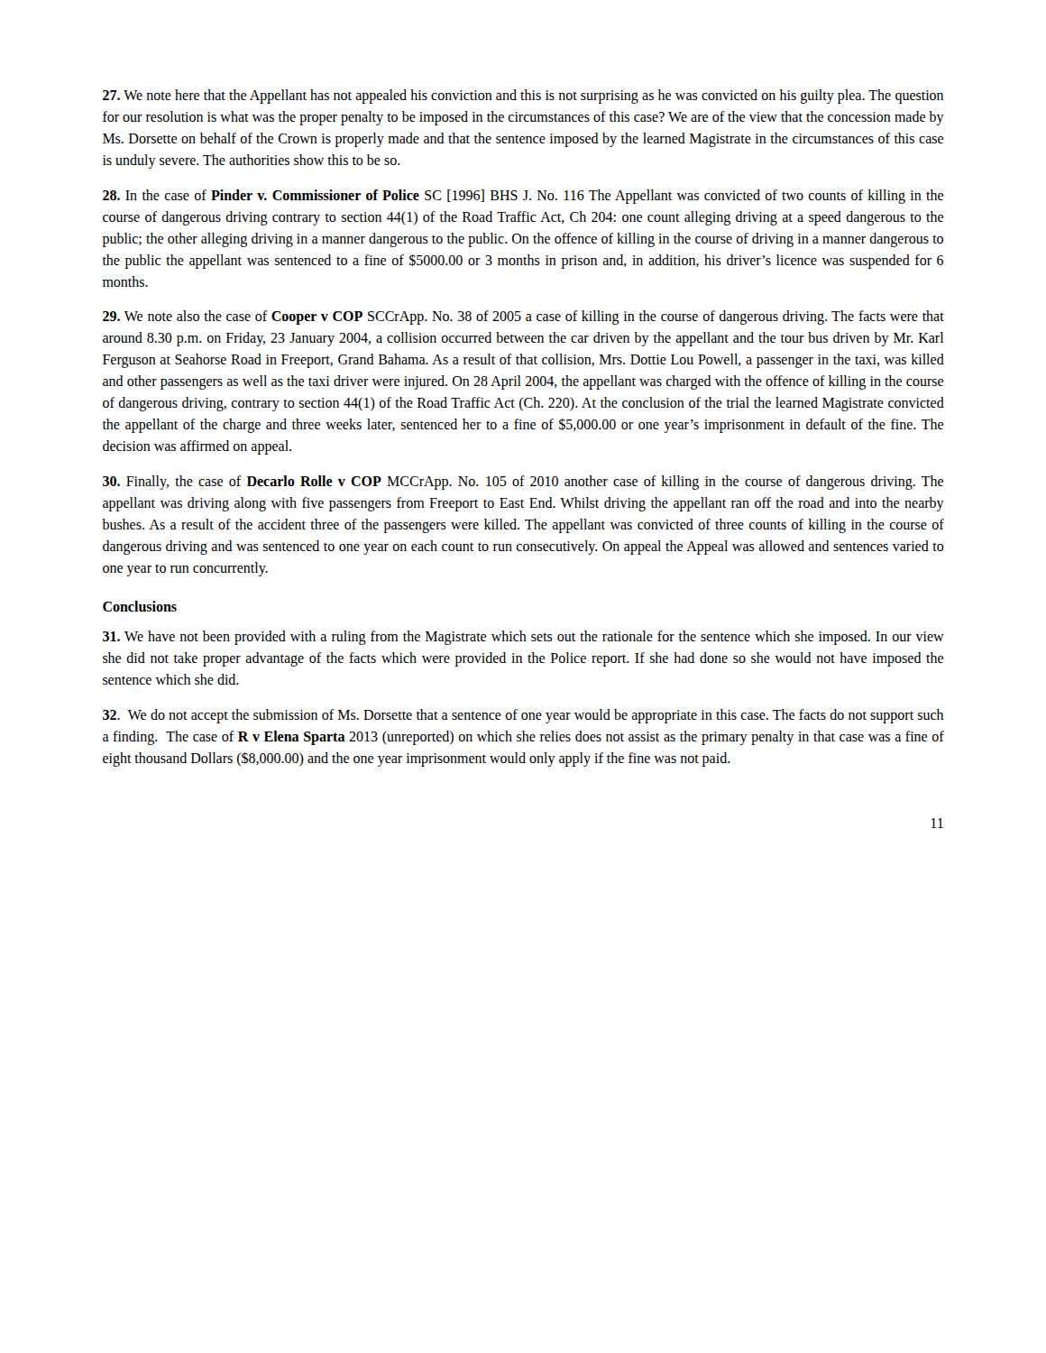27. We note here that the Appellant has not appealed his conviction and this is not surprising as he was convicted on his guilty plea. The question for our resolution is what was the proper penalty to be imposed in the circumstances of this case? We are of the view that the concession made by Ms. Dorsette on behalf of the Crown is properly made and that the sentence imposed by the learned Magistrate in the circumstances of this case is unduly severe. The authorities show this to be so.
28. In the case of Pinder v. Commissioner of Police SC [1996] BHS J. No. 116 The Appellant was convicted of two counts of killing in the course of dangerous driving contrary to section 44(1) of the Road Traffic Act, Ch 204: one count alleging driving at a speed dangerous to the public; the other alleging driving in a manner dangerous to the public. On the offence of killing in the course of driving in a manner dangerous to the public the appellant was sentenced to a fine of $5000.00 or 3 months in prison and, in addition, his driver’s licence was suspended for 6 months.
29. We note also the case of Cooper v COP SCCrApp. No. 38 of 2005 a case of killing in the course of dangerous driving. The facts were that around 8.30 p.m. on Friday, 23 January 2004, a collision occurred between the car driven by the appellant and the tour bus driven by Mr. Karl Ferguson at Seahorse Road in Freeport, Grand Bahama. As a result of that collision, Mrs. Dottie Lou Powell, a passenger in the taxi, was killed and other passengers as well as the taxi driver were injured. On 28 April 2004, the appellant was charged with the offence of killing in the course of dangerous driving, contrary to section 44(1) of the Road Traffic Act (Ch. 220). At the conclusion of the trial the learned Magistrate convicted the appellant of the charge and three weeks later, sentenced her to a fine of $5,000.00 or one year’s imprisonment in default of the fine. The decision was affirmed on appeal.
30. Finally, the case of Decarlo Rolle v COP MCCrApp. No. 105 of 2010 another case of killing in the course of dangerous driving. The appellant was driving along with five passengers from Freeport to East End. Whilst driving the appellant ran off the road and into the nearby bushes. As a result of the accident three of the passengers were killed. The appellant was convicted of three counts of killing in the course of dangerous driving and was sentenced to one year on each count to run consecutively. On appeal the Appeal was allowed and sentences varied to one year to run concurrently.
Conclusions
31. We have not been provided with a ruling from the Magistrate which sets out the rationale for the sentence which she imposed. In our view she did not take proper advantage of the facts which were provided in the Police report. If she had done so she would not have imposed the sentence which she did.
32. We do not accept the submission of Ms. Dorsette that a sentence of one year would be appropriate in this case. The facts do not support such a finding. The case of R v Elena Sparta 2013 (unreported) on which she relies does not assist as the primary penalty in that case was a fine of eight thousand Dollars ($8,000.00) and the one year imprisonment would only apply if the fine was not paid.
11